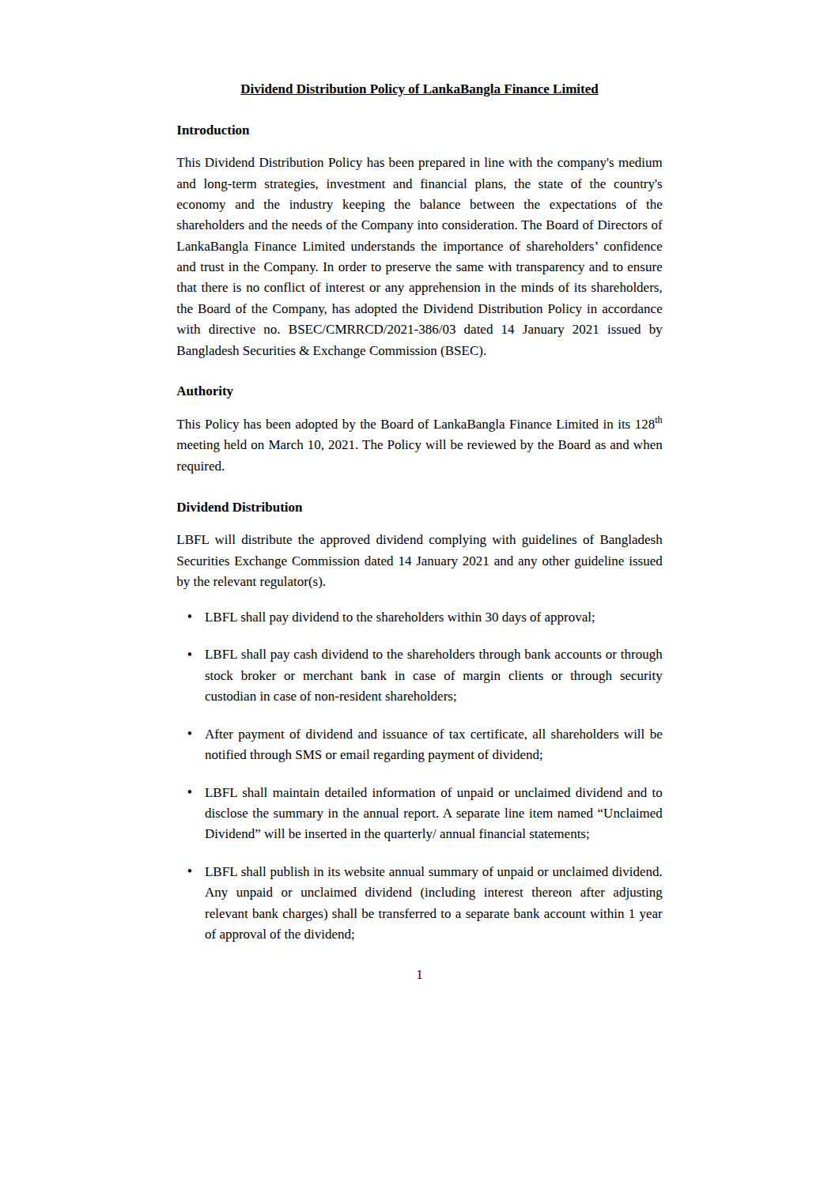Dividend Distribution Policy of LankaBangla Finance Limited
Introduction
This Dividend Distribution Policy has been prepared in line with the company's medium and long-term strategies, investment and financial plans, the state of the country's economy and the industry keeping the balance between the expectations of the shareholders and the needs of the Company into consideration. The Board of Directors of LankaBangla Finance Limited understands the importance of shareholders’ confidence and trust in the Company. In order to preserve the same with transparency and to ensure that there is no conflict of interest or any apprehension in the minds of its shareholders, the Board of the Company, has adopted the Dividend Distribution Policy in accordance with directive no. BSEC/CMRRCD/2021-386/03 dated 14 January 2021 issued by Bangladesh Securities & Exchange Commission (BSEC).
Authority
This Policy has been adopted by the Board of LankaBangla Finance Limited in its 128th meeting held on March 10, 2021. The Policy will be reviewed by the Board as and when required.
Dividend Distribution
LBFL will distribute the approved dividend complying with guidelines of Bangladesh Securities Exchange Commission dated 14 January 2021 and any other guideline issued by the relevant regulator(s).
LBFL shall pay dividend to the shareholders within 30 days of approval;
LBFL shall pay cash dividend to the shareholders through bank accounts or through stock broker or merchant bank in case of margin clients or through security custodian in case of non-resident shareholders;
After payment of dividend and issuance of tax certificate, all shareholders will be notified through SMS or email regarding payment of dividend;
LBFL shall maintain detailed information of unpaid or unclaimed dividend and to disclose the summary in the annual report. A separate line item named “Unclaimed Dividend” will be inserted in the quarterly/ annual financial statements;
LBFL shall publish in its website annual summary of unpaid or unclaimed dividend. Any unpaid or unclaimed dividend (including interest thereon after adjusting relevant bank charges) shall be transferred to a separate bank account within 1 year of approval of the dividend;
1